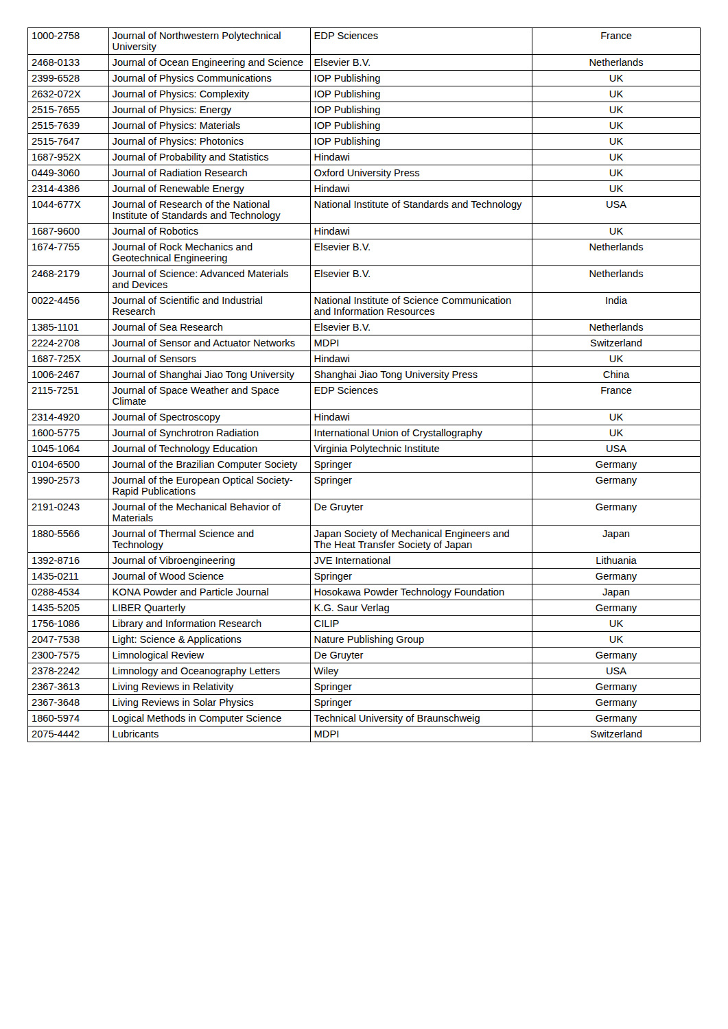| 1000-2758 | Journal of Northwestern Polytechnical University | EDP Sciences | France |
| 2468-0133 | Journal of Ocean Engineering and Science | Elsevier B.V. | Netherlands |
| 2399-6528 | Journal of Physics Communications | IOP Publishing | UK |
| 2632-072X | Journal of Physics: Complexity | IOP Publishing | UK |
| 2515-7655 | Journal of Physics: Energy | IOP Publishing | UK |
| 2515-7639 | Journal of Physics: Materials | IOP Publishing | UK |
| 2515-7647 | Journal of Physics: Photonics | IOP Publishing | UK |
| 1687-952X | Journal of Probability and Statistics | Hindawi | UK |
| 0449-3060 | Journal of Radiation Research | Oxford University Press | UK |
| 2314-4386 | Journal of Renewable Energy | Hindawi | UK |
| 1044-677X | Journal of Research of the National Institute of Standards and Technology | National Institute of Standards and Technology | USA |
| 1687-9600 | Journal of Robotics | Hindawi | UK |
| 1674-7755 | Journal of Rock Mechanics and Geotechnical Engineering | Elsevier B.V. | Netherlands |
| 2468-2179 | Journal of Science: Advanced Materials and Devices | Elsevier B.V. | Netherlands |
| 0022-4456 | Journal of Scientific and Industrial Research | National Institute of Science Communication and Information Resources | India |
| 1385-1101 | Journal of Sea Research | Elsevier B.V. | Netherlands |
| 2224-2708 | Journal of Sensor and Actuator Networks | MDPI | Switzerland |
| 1687-725X | Journal of Sensors | Hindawi | UK |
| 1006-2467 | Journal of Shanghai Jiao Tong University | Shanghai Jiao Tong University Press | China |
| 2115-7251 | Journal of Space Weather and Space Climate | EDP Sciences | France |
| 2314-4920 | Journal of Spectroscopy | Hindawi | UK |
| 1600-5775 | Journal of Synchrotron Radiation | International Union of Crystallography | UK |
| 1045-1064 | Journal of Technology Education | Virginia Polytechnic Institute | USA |
| 0104-6500 | Journal of the Brazilian Computer Society | Springer | Germany |
| 1990-2573 | Journal of the European Optical Society-Rapid Publications | Springer | Germany |
| 2191-0243 | Journal of the Mechanical Behavior of Materials | De Gruyter | Germany |
| 1880-5566 | Journal of Thermal Science and Technology | Japan Society of Mechanical Engineers and The Heat Transfer Society of Japan | Japan |
| 1392-8716 | Journal of Vibroengineering | JVE International | Lithuania |
| 1435-0211 | Journal of Wood Science | Springer | Germany |
| 0288-4534 | KONA Powder and Particle Journal | Hosokawa Powder Technology Foundation | Japan |
| 1435-5205 | LIBER Quarterly | K.G. Saur Verlag | Germany |
| 1756-1086 | Library and Information Research | CILIP | UK |
| 2047-7538 | Light: Science & Applications | Nature Publishing Group | UK |
| 2300-7575 | Limnological Review | De Gruyter | Germany |
| 2378-2242 | Limnology and Oceanography Letters | Wiley | USA |
| 2367-3613 | Living Reviews in Relativity | Springer | Germany |
| 2367-3648 | Living Reviews in Solar Physics | Springer | Germany |
| 1860-5974 | Logical Methods in Computer Science | Technical University of Braunschweig | Germany |
| 2075-4442 | Lubricants | MDPI | Switzerland |